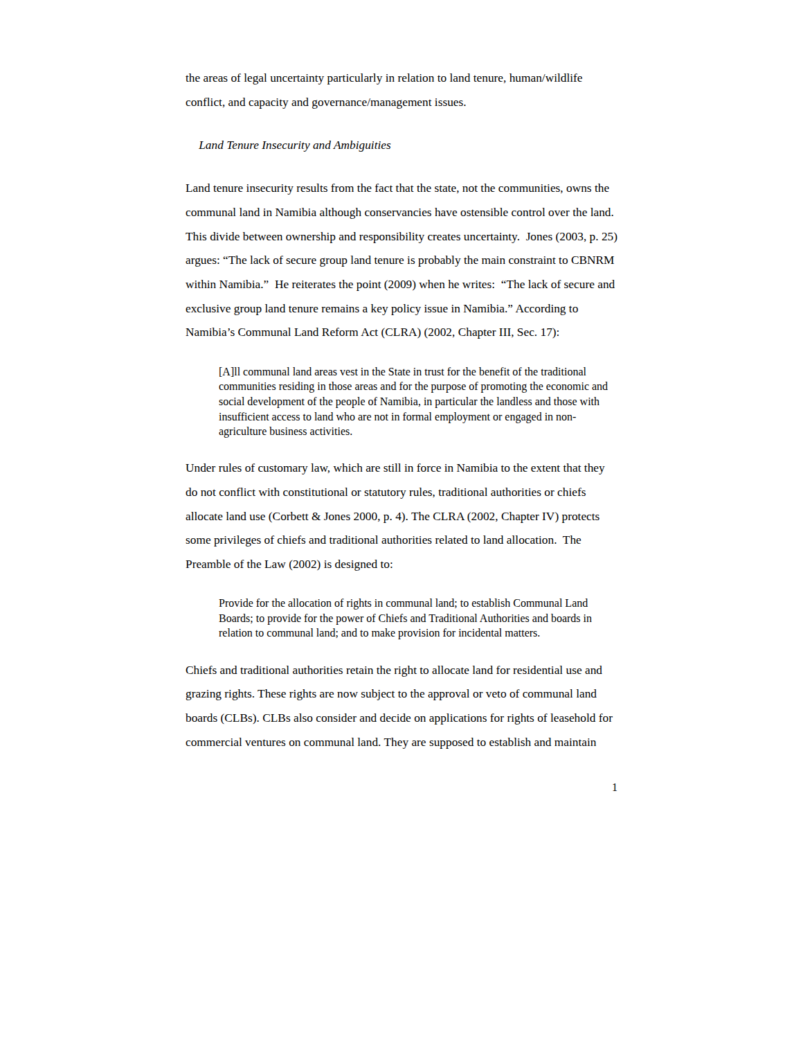the areas of legal uncertainty particularly in relation to land tenure, human/wildlife conflict, and capacity and governance/management issues.
Land Tenure Insecurity and Ambiguities
Land tenure insecurity results from the fact that the state, not the communities, owns the communal land in Namibia although conservancies have ostensible control over the land. This divide between ownership and responsibility creates uncertainty. Jones (2003, p. 25) argues: “The lack of secure group land tenure is probably the main constraint to CBNRM within Namibia.” He reiterates the point (2009) when he writes: “The lack of secure and exclusive group land tenure remains a key policy issue in Namibia.” According to Namibia’s Communal Land Reform Act (CLRA) (2002, Chapter III, Sec. 17):
[A]ll communal land areas vest in the State in trust for the benefit of the traditional communities residing in those areas and for the purpose of promoting the economic and social development of the people of Namibia, in particular the landless and those with insufficient access to land who are not in formal employment or engaged in non-agriculture business activities.
Under rules of customary law, which are still in force in Namibia to the extent that they do not conflict with constitutional or statutory rules, traditional authorities or chiefs allocate land use (Corbett & Jones 2000, p. 4). The CLRA (2002, Chapter IV) protects some privileges of chiefs and traditional authorities related to land allocation. The Preamble of the Law (2002) is designed to:
Provide for the allocation of rights in communal land; to establish Communal Land Boards; to provide for the power of Chiefs and Traditional Authorities and boards in relation to communal land; and to make provision for incidental matters.
Chiefs and traditional authorities retain the right to allocate land for residential use and grazing rights. These rights are now subject to the approval or veto of communal land boards (CLBs). CLBs also consider and decide on applications for rights of leasehold for commercial ventures on communal land. They are supposed to establish and maintain
1